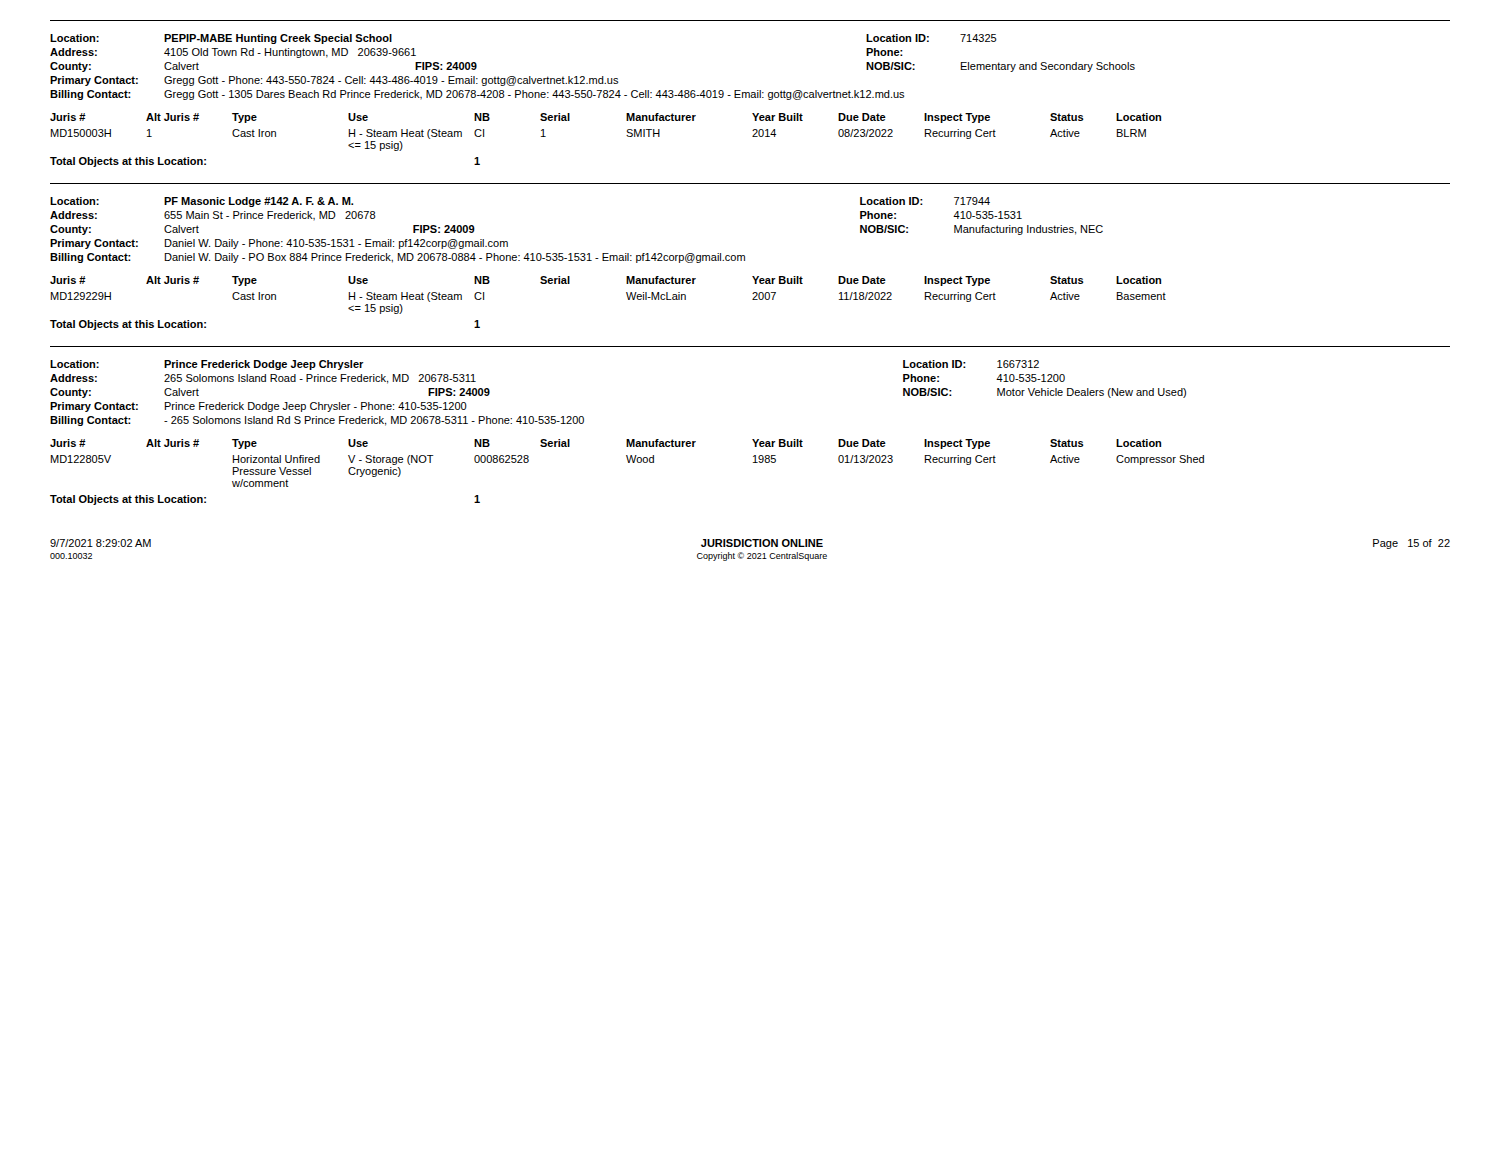| Location: | PEPIP-MABE Hunting Creek Special School | Location ID: | 714325 |
| Address: | 4105 Old Town Rd - Huntingtown, MD 20639-9661 | Phone: | |
| County: | Calvert | FIPS: 24009 | | NOB/SIC: | Elementary and Secondary Schools |
| Primary Contact: | Gregg Gott - Phone: 443-550-7824 - Cell: 443-486-4019 - Email: gottg@calvertnet.k12.md.us |
| Billing Contact: | Gregg Gott - 1305 Dares Beach Rd Prince Frederick, MD 20678-4208 - Phone: 443-550-7824 - Cell: 443-486-4019 - Email: gottg@calvertnet.k12.md.us |
| Juris # | Alt Juris # | Type | Use | NB | Serial | Manufacturer | Year Built | Due Date | Inspect Type | Status | Location |
| --- | --- | --- | --- | --- | --- | --- | --- | --- | --- | --- | --- |
| MD150003H | 1 | Cast Iron | H - Steam Heat (Steam <= 15 psig) | CI | 1 | SMITH | 2014 | 08/23/2022 | Recurring Cert | Active | BLRM |
| Total Objects at this Location: | 1 | |
| Location: | PF Masonic Lodge #142 A. F. & A. M. | Location ID: | 717944 |
| Address: | 655 Main St - Prince Frederick, MD 20678 | Phone: | 410-535-1531 |
| County: | Calvert | FIPS: 24009 | | NOB/SIC: | Manufacturing Industries, NEC |
| Primary Contact: | Daniel W. Daily - Phone: 410-535-1531 - Email: pf142corp@gmail.com |
| Billing Contact: | Daniel W. Daily - PO Box 884 Prince Frederick, MD 20678-0884 - Phone: 410-535-1531 - Email: pf142corp@gmail.com |
| Juris # | Alt Juris # | Type | Use | NB | Serial | Manufacturer | Year Built | Due Date | Inspect Type | Status | Location |
| --- | --- | --- | --- | --- | --- | --- | --- | --- | --- | --- | --- |
| MD129229H | | Cast Iron | H - Steam Heat (Steam <= 15 psig) | CI | | Weil-McLain | 2007 | 11/18/2022 | Recurring Cert | Active | Basement |
| Total Objects at this Location: | 1 | |
| Location: | Prince Frederick Dodge Jeep Chrysler | Location ID: | 1667312 |
| Address: | 265 Solomons Island Road - Prince Frederick, MD 20678-5311 | Phone: | 410-535-1200 |
| County: | Calvert | FIPS: 24009 | | NOB/SIC: | Motor Vehicle Dealers (New and Used) |
| Primary Contact: | Prince Frederick Dodge Jeep Chrysler - Phone: 410-535-1200 |
| Billing Contact: | - 265 Solomons Island Rd S Prince Frederick, MD 20678-5311 - Phone: 410-535-1200 |
| Juris # | Alt Juris # | Type | Use | NB | Serial | Manufacturer | Year Built | Due Date | Inspect Type | Status | Location |
| --- | --- | --- | --- | --- | --- | --- | --- | --- | --- | --- | --- |
| MD122805V | | Horizontal Unfired Pressure Vessel w/comment | V - Storage (NOT Cryogenic) | 000862528 | | Wood | 1985 | 01/13/2023 | Recurring Cert | Active | Compressor Shed |
| Total Objects at this Location: | 1 | |
9/7/2021 8:29:02 AM
000.10032
JURISDICTION ONLINE
Copyright © 2021 CentralSquare
Page 15 of 22